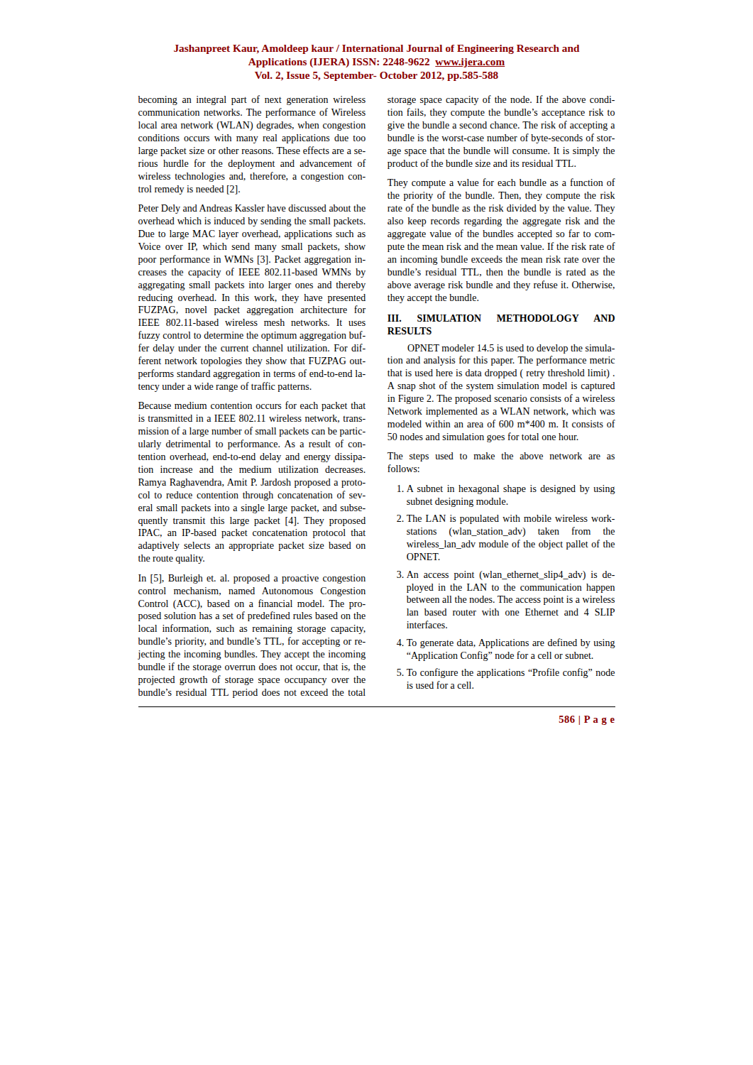Jashanpreet Kaur, Amoldeep kaur / International Journal of Engineering Research and
Applications (IJERA) ISSN: 2248-9622 www.ijera.com
Vol. 2, Issue 5, September- October 2012, pp.585-588
becoming an integral part of next generation wireless communication networks. The performance of Wireless local area network (WLAN) degrades, when congestion conditions occurs with many real applications due too large packet size or other reasons. These effects are a serious hurdle for the deployment and advancement of wireless technologies and, therefore, a congestion control remedy is needed [2].
Peter Dely and Andreas Kassler have discussed about the overhead which is induced by sending the small packets. Due to large MAC layer overhead, applications such as Voice over IP, which send many small packets, show poor performance in WMNs [3]. Packet aggregation increases the capacity of IEEE 802.11-based WMNs by aggregating small packets into larger ones and thereby reducing overhead. In this work, they have presented FUZPAG, novel packet aggregation architecture for IEEE 802.11-based wireless mesh networks. It uses fuzzy control to determine the optimum aggregation buffer delay under the current channel utilization. For different network topologies they show that FUZPAG outperforms standard aggregation in terms of end-to-end latency under a wide range of traffic patterns.
Because medium contention occurs for each packet that is transmitted in a IEEE 802.11 wireless network, transmission of a large number of small packets can be particularly detrimental to performance. As a result of contention overhead, end-to-end delay and energy dissipation increase and the medium utilization decreases. Ramya Raghavendra, Amit P. Jardosh proposed a protocol to reduce contention through concatenation of several small packets into a single large packet, and subsequently transmit this large packet [4]. They proposed IPAC, an IP-based packet concatenation protocol that adaptively selects an appropriate packet size based on the route quality.
In [5], Burleigh et. al. proposed a proactive congestion control mechanism, named Autonomous Congestion Control (ACC), based on a financial model. The proposed solution has a set of predefined rules based on the local information, such as remaining storage capacity, bundle’s priority, and bundle’s TTL, for accepting or rejecting the incoming bundles. They accept the incoming bundle if the storage overrun does not occur, that is, the projected growth of storage space occupancy over the bundle’s residual TTL period does not exceed the total storage space capacity of the node. If the above condition fails, they compute the bundle’s acceptance risk to give the bundle a second chance. The risk of accepting a bundle is the worst-case number of byte-seconds of storage space that the bundle will consume. It is simply the product of the bundle size and its residual TTL.
They compute a value for each bundle as a function of the priority of the bundle. Then, they compute the risk rate of the bundle as the risk divided by the value. They also keep records regarding the aggregate risk and the aggregate value of the bundles accepted so far to compute the mean risk and the mean value. If the risk rate of an incoming bundle exceeds the mean risk rate over the bundle’s residual TTL, then the bundle is rated as the above average risk bundle and they refuse it. Otherwise, they accept the bundle.
III. SIMULATION METHODOLOGY AND RESULTS
OPNET modeler 14.5 is used to develop the simulation and analysis for this paper. The performance metric that is used here is data dropped ( retry threshold limit) . A snap shot of the system simulation model is captured in Figure 2. The proposed scenario consists of a wireless Network implemented as a WLAN network, which was modeled within an area of 600 m*400 m. It consists of 50 nodes and simulation goes for total one hour.
The steps used to make the above network are as follows:
A subnet in hexagonal shape is designed by using subnet designing module.
The LAN is populated with mobile wireless workstations (wlan_station_adv) taken from the wireless_lan_adv module of the object pallet of the OPNET.
An access point (wlan_ethernet_slip4_adv) is deployed in the LAN to the communication happen between all the nodes. The access point is a wireless lan based router with one Ethernet and 4 SLIP interfaces.
To generate data, Applications are defined by using “Application Config” node for a cell or subnet.
To configure the applications “Profile config” node is used for a cell.
586 | P a g e